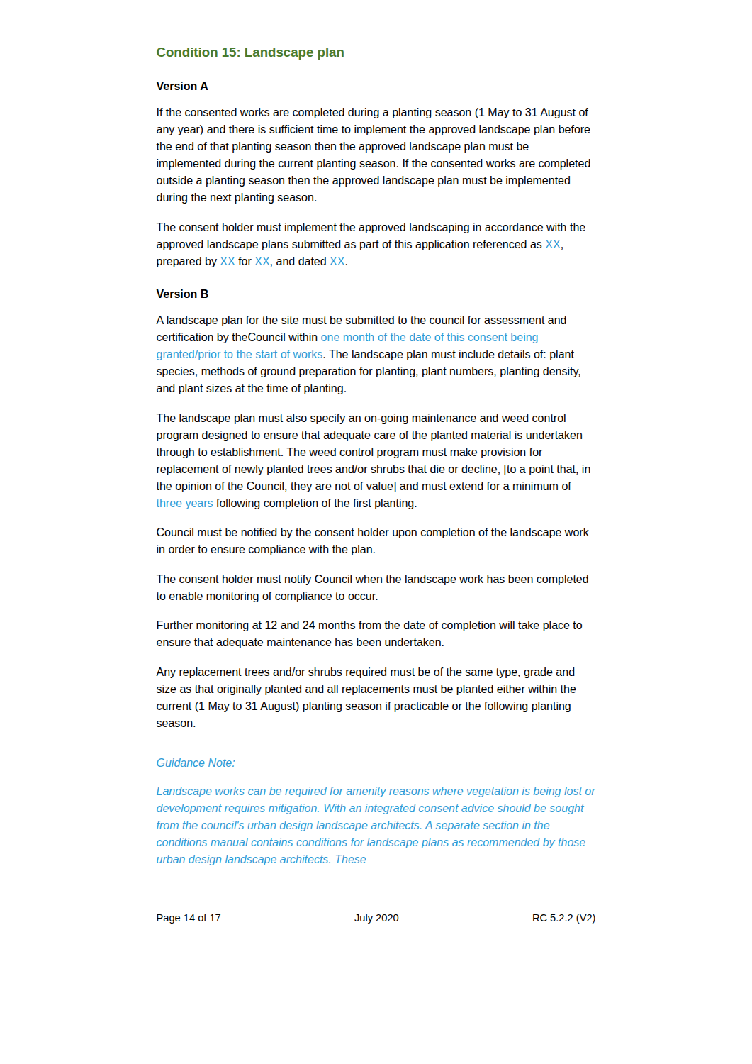Condition 15: Landscape plan
Version A
If the consented works are completed during a planting season (1 May to 31 August of any year) and there is sufficient time to implement the approved landscape plan before the end of that planting season then the approved landscape plan must be implemented during the current planting season. If the consented works are completed outside a planting season then the approved landscape plan must be implemented during the next planting season.
The consent holder must implement the approved landscaping in accordance with the approved landscape plans submitted as part of this application referenced as XX, prepared by XX for XX, and dated XX.
Version B
A landscape plan for the site must be submitted to the council for assessment and certification by theCouncil within one month of the date of this consent being granted/prior to the start of works. The landscape plan must include details of: plant species, methods of ground preparation for planting, plant numbers, planting density, and plant sizes at the time of planting.
The landscape plan must also specify an on-going maintenance and weed control program designed to ensure that adequate care of the planted material is undertaken through to establishment. The weed control program must make provision for replacement of newly planted trees and/or shrubs that die or decline, [to a point that, in the opinion of the Council, they are not of value] and must extend for a minimum of three years following completion of the first planting.
Council must be notified by the consent holder upon completion of the landscape work in order to ensure compliance with the plan.
The consent holder must notify Council when the landscape work has been completed to enable monitoring of compliance to occur.
Further monitoring at 12 and 24 months from the date of completion will take place to ensure that adequate maintenance has been undertaken.
Any replacement trees and/or shrubs required must be of the same type, grade and size as that originally planted and all replacements must be planted either within the current (1 May to 31 August) planting season if practicable or the following planting season.
Guidance Note:
Landscape works can be required for amenity reasons where vegetation is being lost or development requires mitigation. With an integrated consent advice should be sought from the council's urban design landscape architects. A separate section in the conditions manual contains conditions for landscape plans as recommended by those urban design landscape architects. These
Page 14 of 17 July 2020 RC 5.2.2 (V2)